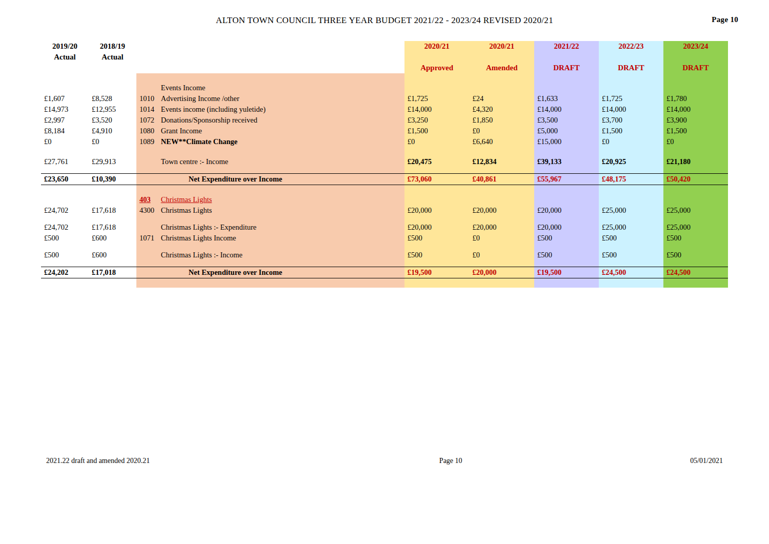ALTON TOWN COUNCIL THREE YEAR BUDGET 2021/22 - 2023/24 REVISED 2020/21 Page 10
| 2019/20 | 2018/19 | | | 2020/21 | 2020/21 | 2021/22 | 2022/23 | 2023/24 |
| Actual | Actual | | | | | | | |
| | | | | Approved | Amended | DRAFT | DRAFT | DRAFT |
| | | | Events Income | | | | | |
| £1,607 | £8,528 | 1010 | Advertising Income /other | £1,725 | £24 | £1,633 | £1,725 | £1,780 |
| £14,973 | £12,955 | 1014 | Events income (including yuletide) | £14,000 | £4,320 | £14,000 | £14,000 | £14,000 |
| £2,997 | £3,520 | 1072 | Donations/Sponsorship received | £3,250 | £1,850 | £3,500 | £3,700 | £3,900 |
| £8,184 | £4,910 | 1080 | Grant Income | £1,500 | £0 | £5,000 | £1,500 | £1,500 |
| £0 | £0 | 1089 | NEW**Climate Change | £0 | £6,640 | £15,000 | £0 | £0 |
| £27,761 | £29,913 | | Town centre :- Income | £20,475 | £12,834 | £39,133 | £20,925 | £21,180 |
| £23,650 | £10,390 | | Net Expenditure over Income | £73,060 | £40,861 | £55,967 | £48,175 | £50,420 |
| | | 403 | Christmas Lights | | | | | |
| £24,702 | £17,618 | 4300 | Christmas Lights | £20,000 | £20,000 | £20,000 | £25,000 | £25,000 |
| £24,702 | £17,618 | | Christmas Lights :- Expenditure | £20,000 | £20,000 | £20,000 | £25,000 | £25,000 |
| £500 | £600 | 1071 | Christmas Lights Income | £500 | £0 | £500 | £500 | £500 |
| £500 | £600 | | Christmas Lights :- Income | £500 | £0 | £500 | £500 | £500 |
| £24,202 | £17,018 | | Net Expenditure over Income | £19,500 | £20,000 | £19,500 | £24,500 | £24,500 |
2021.22 draft and amended 2020.21
Page 10
05/01/2021